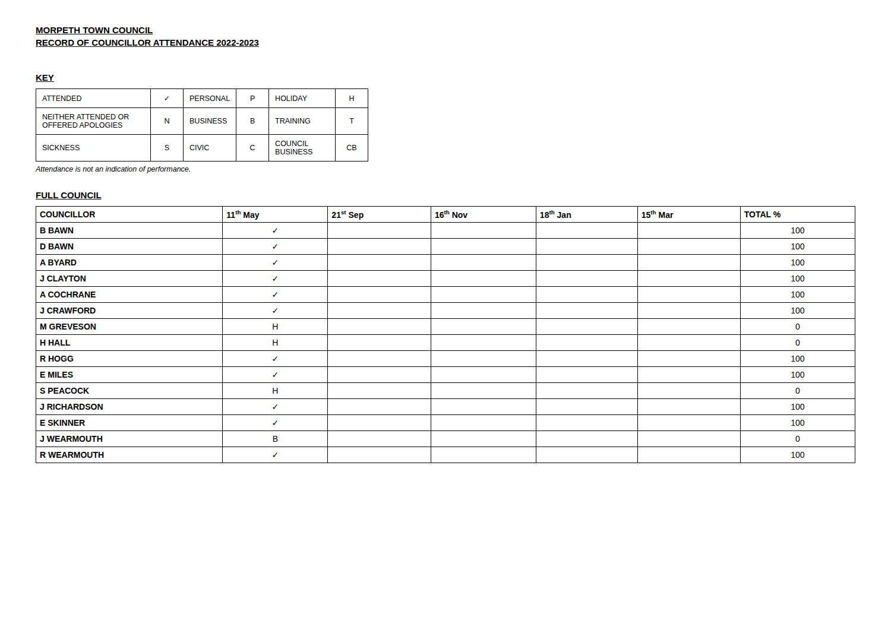MORPETH TOWN COUNCIL
RECORD OF COUNCILLOR ATTENDANCE 2022-2023
KEY
| ATTENDED | ✓ | PERSONAL | P | HOLIDAY | H |
| NEITHER ATTENDED OR OFFERED APOLOGIES | N | BUSINESS | B | TRAINING | T |
| SICKNESS | S | CIVIC | C | COUNCIL BUSINESS | CB |
Attendance is not an indication of performance.
FULL COUNCIL
| COUNCILLOR | 11 th May | 21 st Sep | 16 th Nov | 18 th Jan | 15 th Mar | TOTAL % |
| --- | --- | --- | --- | --- | --- | --- |
| B BAWN | ✓ | | | | | 100 |
| D BAWN | ✓ | | | | | 100 |
| A BYARD | ✓ | | | | | 100 |
| J CLAYTON | ✓ | | | | | 100 |
| A COCHRANE | ✓ | | | | | 100 |
| J CRAWFORD | ✓ | | | | | 100 |
| M GREVESON | H | | | | | 0 |
| H HALL | H | | | | | 0 |
| R HOGG | ✓ | | | | | 100 |
| E MILES | ✓ | | | | | 100 |
| S PEACOCK | H | | | | | 0 |
| J RICHARDSON | ✓ | | | | | 100 |
| E SKINNER | ✓ | | | | | 100 |
| J WEARMOUTH | B | | | | | 0 |
| R WEARMOUTH | ✓ | | | | | 100 |